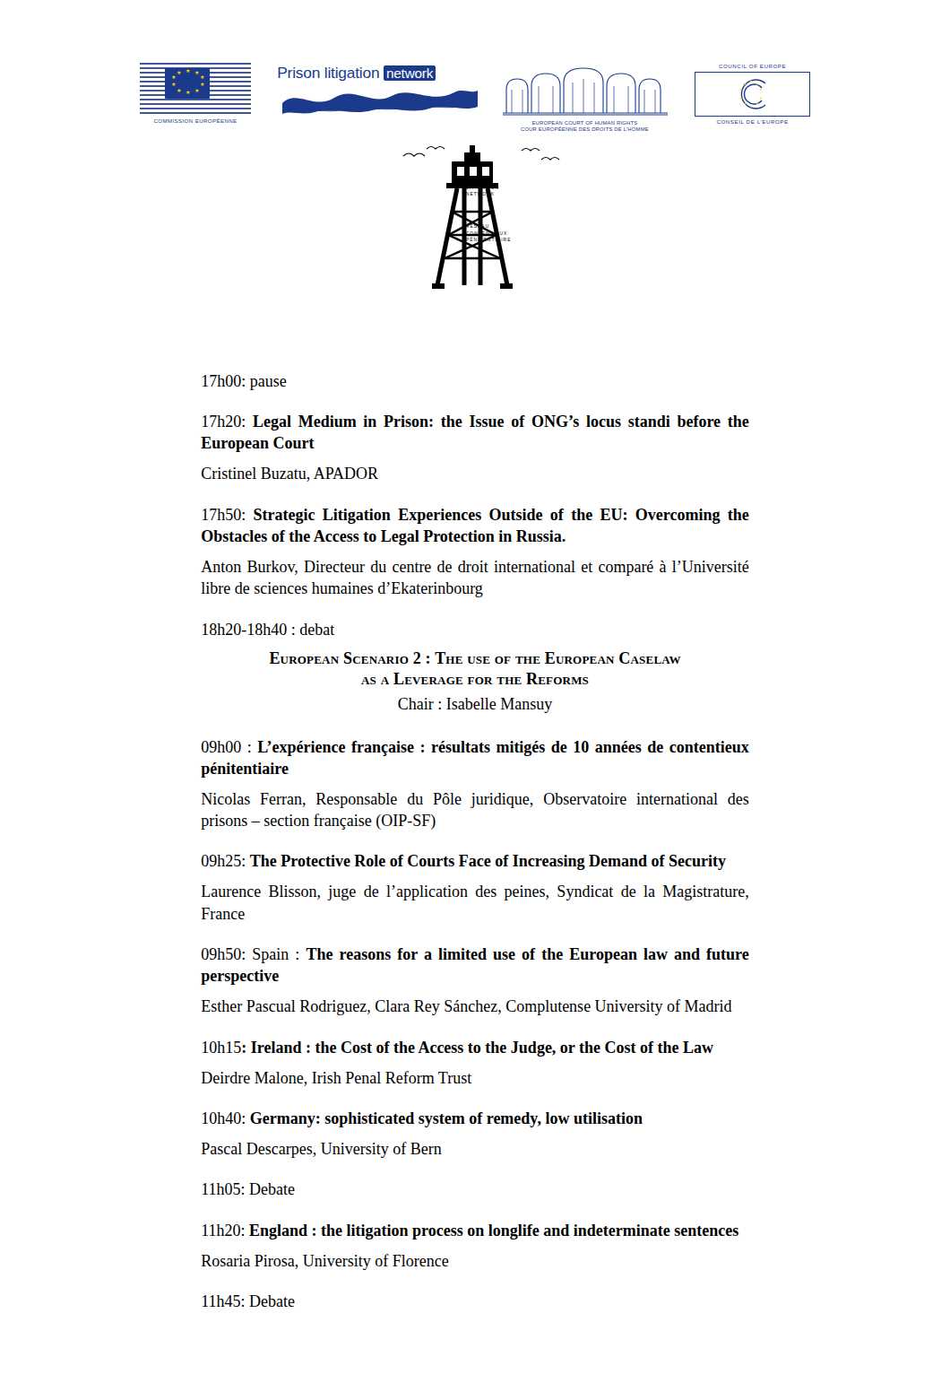★ ★ ★ ★ ★ ★ ★ ★ ★ ★
Commission Européenne
Prison litigation network
European Court of Human Rights
Cour Européenne des Droits de l’Homme
Council of Europe
★ ★ ★ ★ ★ ★ ★ ★ ★ ★
Conseil de l’Europe
Prison
Litigation
Network
Réseau
Contentieux
Pénitentiaire
17h00: pause
17h20: Legal Medium in Prison: the Issue of ONG’s locus standi before the European Court
Cristinel Buzatu, APADOR
17h50: Strategic Litigation Experiences Outside of the EU: Overcoming the Obstacles of the Access to Legal Protection in Russia.
Anton Burkov, Directeur du centre de droit international et comparé à l’Université libre de sciences humaines d’Ekaterinbourg
18h20-18h40 : debat
European Scenario 2 : The use of the European Caselaw as a Leverage for the Reforms
Chair : Isabelle Mansuy
09h00 : L’expérience française : résultats mitigés de 10 années de contentieux pénitentiaire
Nicolas Ferran, Responsable du Pôle juridique, Observatoire international des prisons – section française (OIP-SF)
09h25: The Protective Role of Courts Face of Increasing Demand of Security
Laurence Blisson, juge de l’application des peines, Syndicat de la Magistrature, France
09h50: Spain : The reasons for a limited use of the European law and future perspective
Esther Pascual Rodriguez, Clara Rey Sánchez, Complutense University of Madrid
10h15: Ireland : the Cost of the Access to the Judge, or the Cost of the Law
Deirdre Malone, Irish Penal Reform Trust
10h40: Germany: sophisticated system of remedy, low utilisation
Pascal Descarpes, University of Bern
11h05: Debate
11h20: England : the litigation process on longlife and indeterminate sentences
Rosaria Pirosa, University of Florence
11h45: Debate